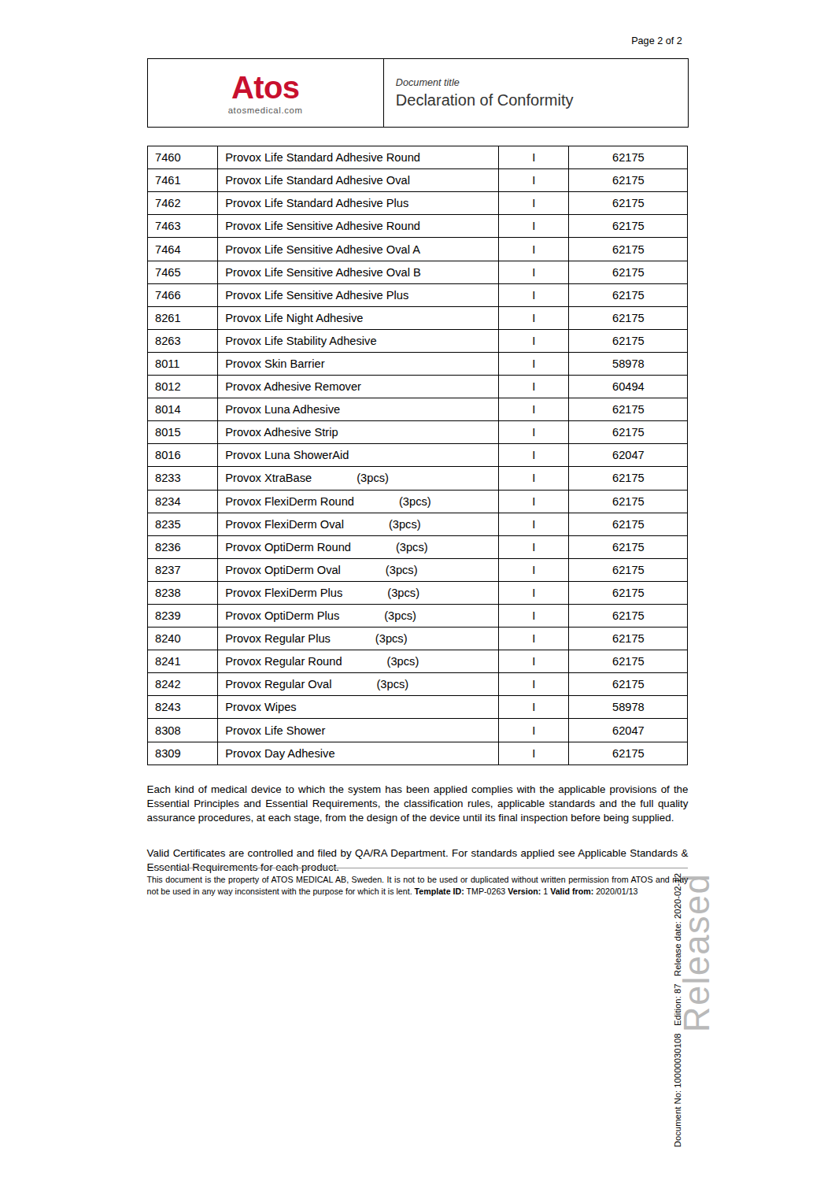Page 2 of 2
Atos
atosmedical.com
Document title
Declaration of Conformity
| 7460 | Provox Life Standard Adhesive Round | I | 62175 |
| 7461 | Provox Life Standard Adhesive Oval | I | 62175 |
| 7462 | Provox Life Standard Adhesive Plus | I | 62175 |
| 7463 | Provox Life Sensitive Adhesive Round | I | 62175 |
| 7464 | Provox Life Sensitive Adhesive Oval A | I | 62175 |
| 7465 | Provox Life Sensitive Adhesive Oval B | I | 62175 |
| 7466 | Provox Life Sensitive Adhesive Plus | I | 62175 |
| 8261 | Provox Life Night Adhesive | I | 62175 |
| 8263 | Provox Life Stability Adhesive | I | 62175 |
| 8011 | Provox Skin Barrier | I | 58978 |
| 8012 | Provox Adhesive Remover | I | 60494 |
| 8014 | Provox Luna Adhesive | I | 62175 |
| 8015 | Provox Adhesive Strip | I | 62175 |
| 8016 | Provox Luna ShowerAid | I | 62047 |
| 8233 | Provox XtraBase (3pcs) | I | 62175 |
| 8234 | Provox FlexiDerm Round (3pcs) | I | 62175 |
| 8235 | Provox FlexiDerm Oval (3pcs) | I | 62175 |
| 8236 | Provox OptiDerm Round (3pcs) | I | 62175 |
| 8237 | Provox OptiDerm Oval (3pcs) | I | 62175 |
| 8238 | Provox FlexiDerm Plus (3pcs) | I | 62175 |
| 8239 | Provox OptiDerm Plus (3pcs) | I | 62175 |
| 8240 | Provox Regular Plus (3pcs) | I | 62175 |
| 8241 | Provox Regular Round (3pcs) | I | 62175 |
| 8242 | Provox Regular Oval (3pcs) | I | 62175 |
| 8243 | Provox Wipes | I | 58978 |
| 8308 | Provox Life Shower | I | 62047 |
| 8309 | Provox Day Adhesive | I | 62175 |
Each kind of medical device to which the system has been applied complies with the applicable provisions of the Essential Principles and Essential Requirements, the classification rules, applicable standards and the full quality assurance procedures, at each stage, from the design of the device until its final inspection before being supplied.
Valid Certificates are controlled and filed by QA/RA Department. For standards applied see Applicable Standards & Essential Requirements for each product.
Document No: 10000030108 Edition: 87 Release date: 2020-02-12
Released
This document is the property of ATOS MEDICAL AB, Sweden. It is not to be used or duplicated without written permission from ATOS and may not be used in any way inconsistent with the purpose for which it is lent. Template ID: TMP-0263 Version: 1 Valid from: 2020/01/13